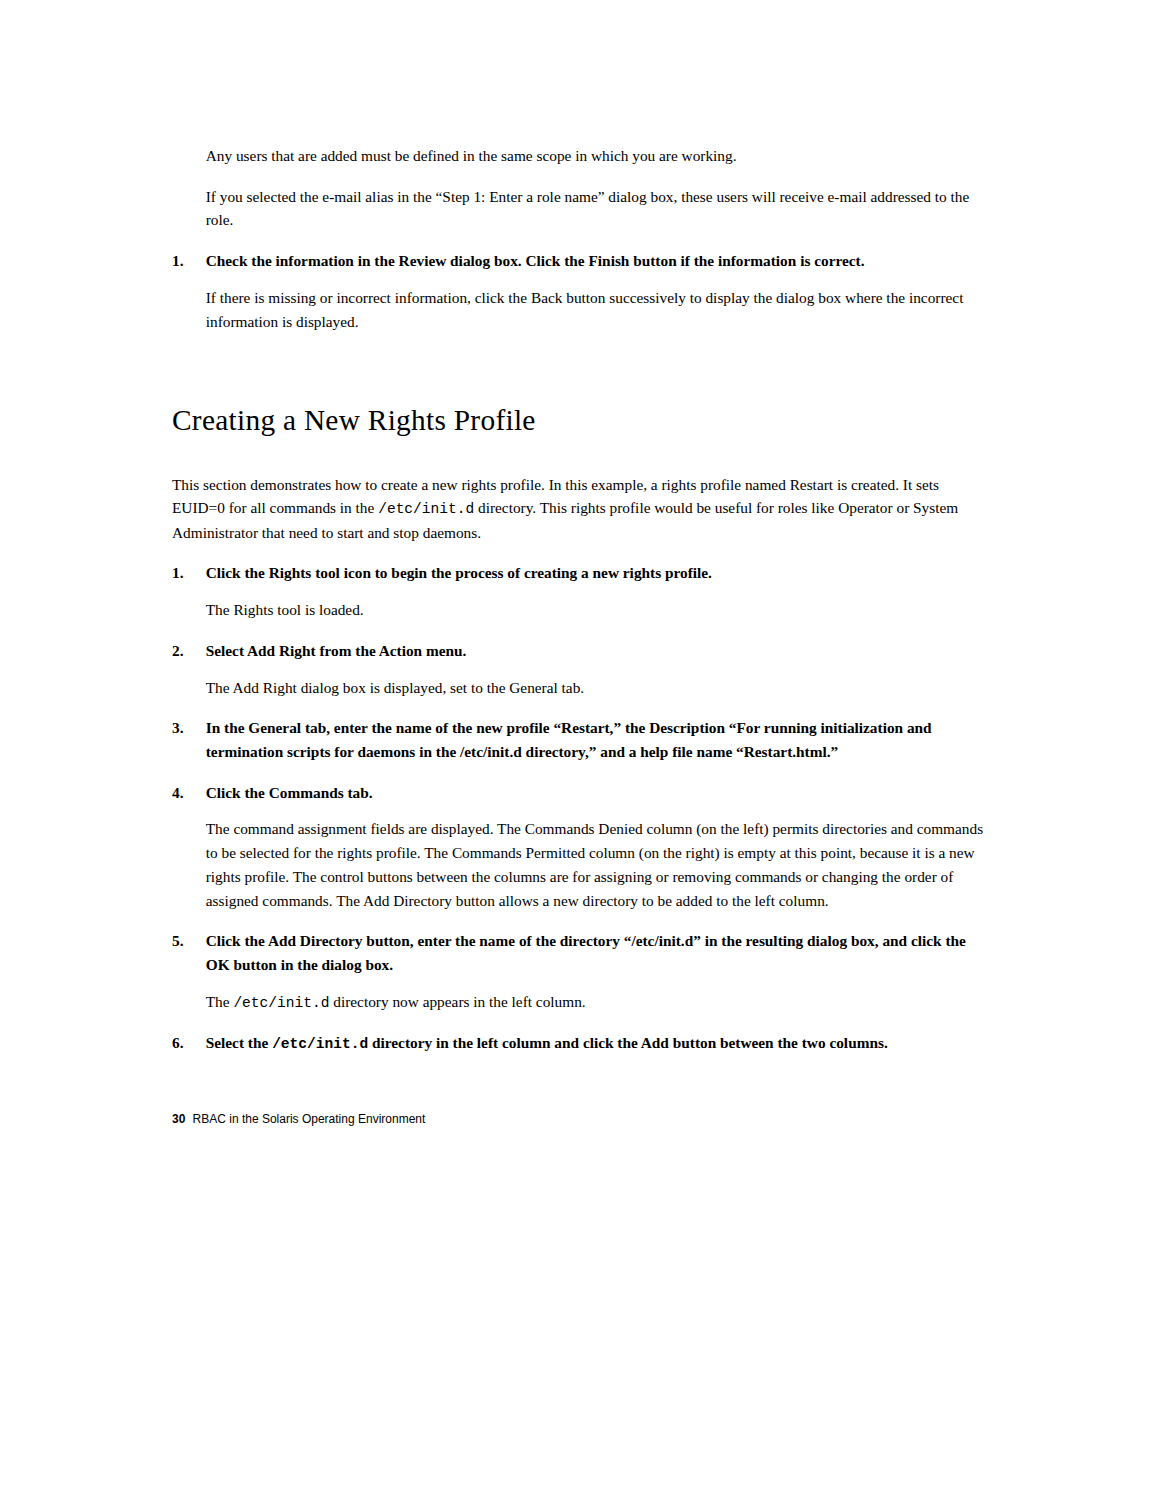Any users that are added must be defined in the same scope in which you are working.
If you selected the e-mail alias in the “Step 1: Enter a role name” dialog box, these users will receive e-mail addressed to the role.
Check the information in the Review dialog box. Click the Finish button if the information is correct.
If there is missing or incorrect information, click the Back button successively to display the dialog box where the incorrect information is displayed.
Creating a New Rights Profile
This section demonstrates how to create a new rights profile. In this example, a rights profile named Restart is created. It sets EUID=0 for all commands in the /etc/init.d directory. This rights profile would be useful for roles like Operator or System Administrator that need to start and stop daemons.
Click the Rights tool icon to begin the process of creating a new rights profile.
The Rights tool is loaded.
Select Add Right from the Action menu.
The Add Right dialog box is displayed, set to the General tab.
In the General tab, enter the name of the new profile “Restart,” the Description “For running initialization and termination scripts for daemons in the /etc/init.d directory,” and a help file name “Restart.html.”
Click the Commands tab.
The command assignment fields are displayed. The Commands Denied column (on the left) permits directories and commands to be selected for the rights profile. The Commands Permitted column (on the right) is empty at this point, because it is a new rights profile. The control buttons between the columns are for assigning or removing commands or changing the order of assigned commands. The Add Directory button allows a new directory to be added to the left column.
Click the Add Directory button, enter the name of the directory “/etc/init.d” in the resulting dialog box, and click the OK button in the dialog box.
The /etc/init.d directory now appears in the left column.
Select the /etc/init.d directory in the left column and click the Add button between the two columns.
30 RBAC in the Solaris Operating Environment